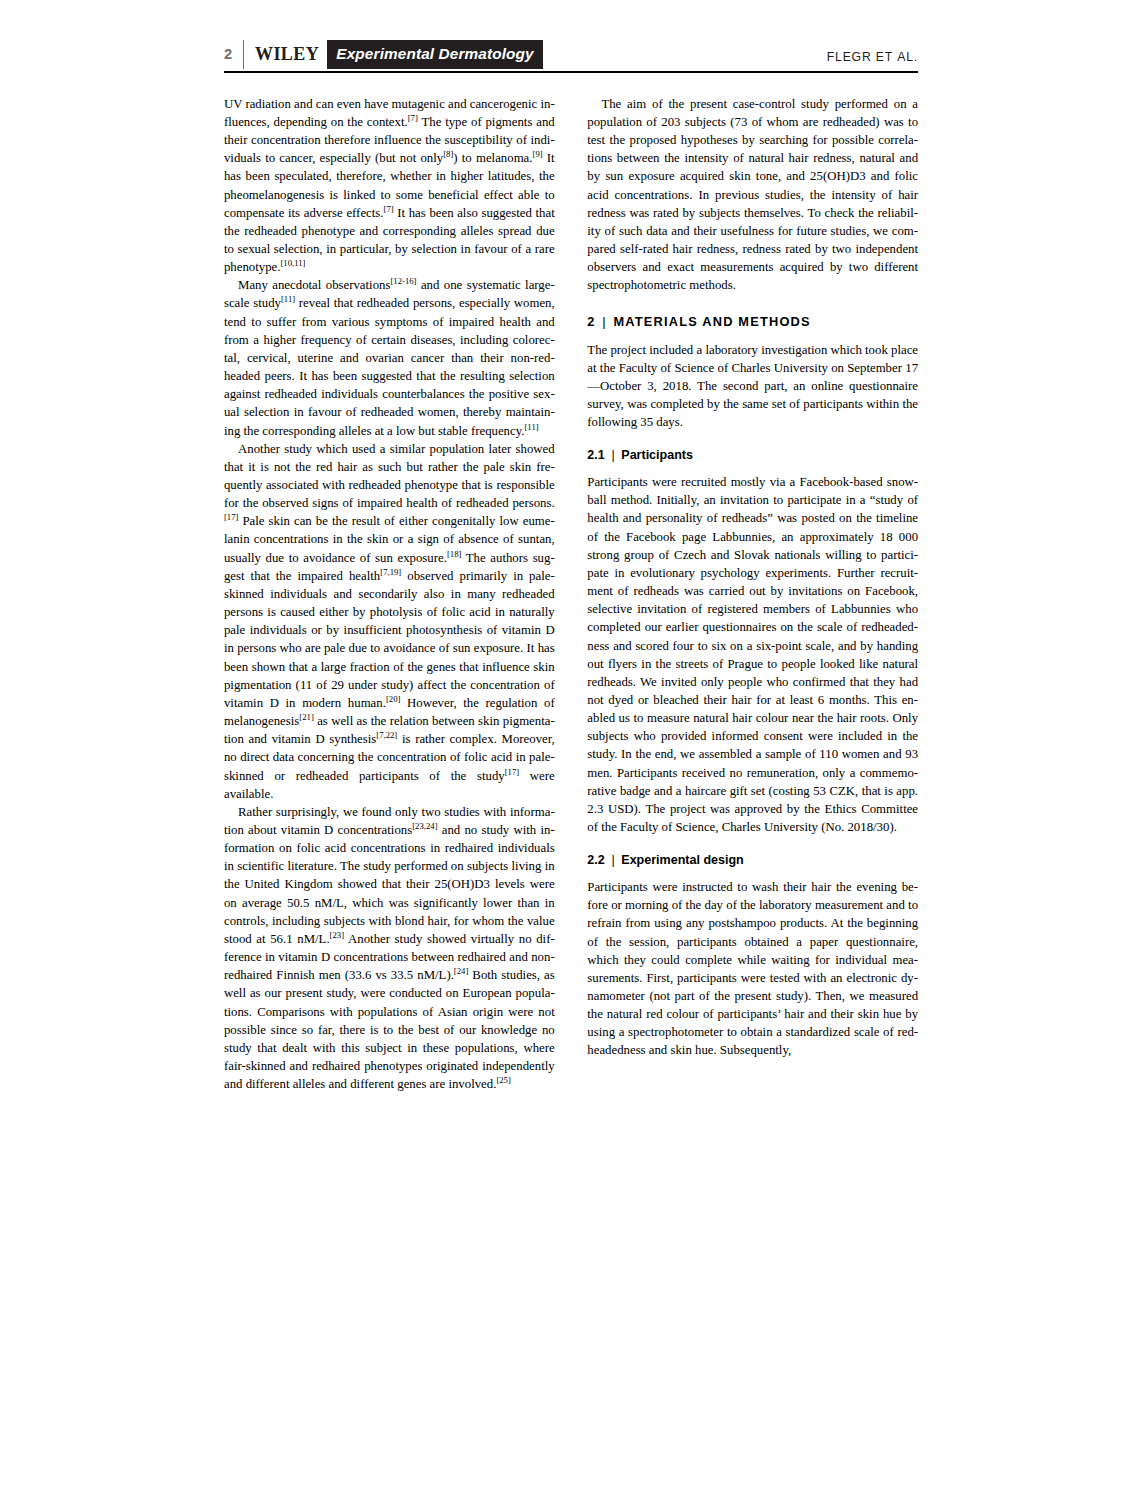2 WILEY Experimental Dermatology
FLEGR ET AL.
UV radiation and can even have mutagenic and cancerogenic influences, depending on the context.[7] The type of pigments and their concentration therefore influence the susceptibility of individuals to cancer, especially (but not only[8]) to melanoma.[9] It has been speculated, therefore, whether in higher latitudes, the pheomelanogenesis is linked to some beneficial effect able to compensate its adverse effects.[7] It has been also suggested that the redheaded phenotype and corresponding alleles spread due to sexual selection, in particular, by selection in favour of a rare phenotype.[10,11]
Many anecdotal observations[12-16] and one systematic large-scale study[11] reveal that redheaded persons, especially women, tend to suffer from various symptoms of impaired health and from a higher frequency of certain diseases, including colorectal, cervical, uterine and ovarian cancer than their non-redheaded peers. It has been suggested that the resulting selection against redheaded individuals counterbalances the positive sexual selection in favour of redheaded women, thereby maintaining the corresponding alleles at a low but stable frequency.[11]
Another study which used a similar population later showed that it is not the red hair as such but rather the pale skin frequently associated with redheaded phenotype that is responsible for the observed signs of impaired health of redheaded persons.[17] Pale skin can be the result of either congenitally low eumelanin concentrations in the skin or a sign of absence of suntan, usually due to avoidance of sun exposure.[18] The authors suggest that the impaired health[7,19] observed primarily in pale-skinned individuals and secondarily also in many redheaded persons is caused either by photolysis of folic acid in naturally pale individuals or by insufficient photosynthesis of vitamin D in persons who are pale due to avoidance of sun exposure. It has been shown that a large fraction of the genes that influence skin pigmentation (11 of 29 under study) affect the concentration of vitamin D in modern human.[20] However, the regulation of melanogenesis[21] as well as the relation between skin pigmentation and vitamin D synthesis[7,22] is rather complex. Moreover, no direct data concerning the concentration of folic acid in pale-skinned or redheaded participants of the study[17] were available.
Rather surprisingly, we found only two studies with information about vitamin D concentrations[23,24] and no study with information on folic acid concentrations in redhaired individuals in scientific literature. The study performed on subjects living in the United Kingdom showed that their 25(OH)D3 levels were on average 50.5 nM/L, which was significantly lower than in controls, including subjects with blond hair, for whom the value stood at 56.1 nM/L.[23] Another study showed virtually no difference in vitamin D concentrations between redhaired and non-redhaired Finnish men (33.6 vs 33.5 nM/L).[24] Both studies, as well as our present study, were conducted on European populations. Comparisons with populations of Asian origin were not possible since so far, there is to the best of our knowledge no study that dealt with this subject in these populations, where fair-skinned and redhaired phenotypes originated independently and different alleles and different genes are involved.[25]
The aim of the present case-control study performed on a population of 203 subjects (73 of whom are redheaded) was to test the proposed hypotheses by searching for possible correlations between the intensity of natural hair redness, natural and by sun exposure acquired skin tone, and 25(OH)D3 and folic acid concentrations. In previous studies, the intensity of hair redness was rated by subjects themselves. To check the reliability of such data and their usefulness for future studies, we compared self-rated hair redness, redness rated by two independent observers and exact measurements acquired by two different spectrophotometric methods.
2|MATERIALS AND METHODS
The project included a laboratory investigation which took place at the Faculty of Science of Charles University on September 17—October 3, 2018. The second part, an online questionnaire survey, was completed by the same set of participants within the following 35 days.
2.1|Participants
Participants were recruited mostly via a Facebook-based snowball method. Initially, an invitation to participate in a “study of health and personality of redheads” was posted on the timeline of the Facebook page Labbunnies, an approximately 18 000 strong group of Czech and Slovak nationals willing to participate in evolutionary psychology experiments. Further recruitment of redheads was carried out by invitations on Facebook, selective invitation of registered members of Labbunnies who completed our earlier questionnaires on the scale of redheadedness and scored four to six on a six-point scale, and by handing out flyers in the streets of Prague to people looked like natural redheads. We invited only people who confirmed that they had not dyed or bleached their hair for at least 6 months. This enabled us to measure natural hair colour near the hair roots. Only subjects who provided informed consent were included in the study. In the end, we assembled a sample of 110 women and 93 men. Participants received no remuneration, only a commemorative badge and a haircare gift set (costing 53 CZK, that is app. 2.3 USD). The project was approved by the Ethics Committee of the Faculty of Science, Charles University (No. 2018/30).
2.2|Experimental design
Participants were instructed to wash their hair the evening before or morning of the day of the laboratory measurement and to refrain from using any postshampoo products. At the beginning of the session, participants obtained a paper questionnaire, which they could complete while waiting for individual measurements. First, participants were tested with an electronic dynamometer (not part of the present study). Then, we measured the natural red colour of participants’ hair and their skin hue by using a spectrophotometer to obtain a standardized scale of redheadedness and skin hue. Subsequently,